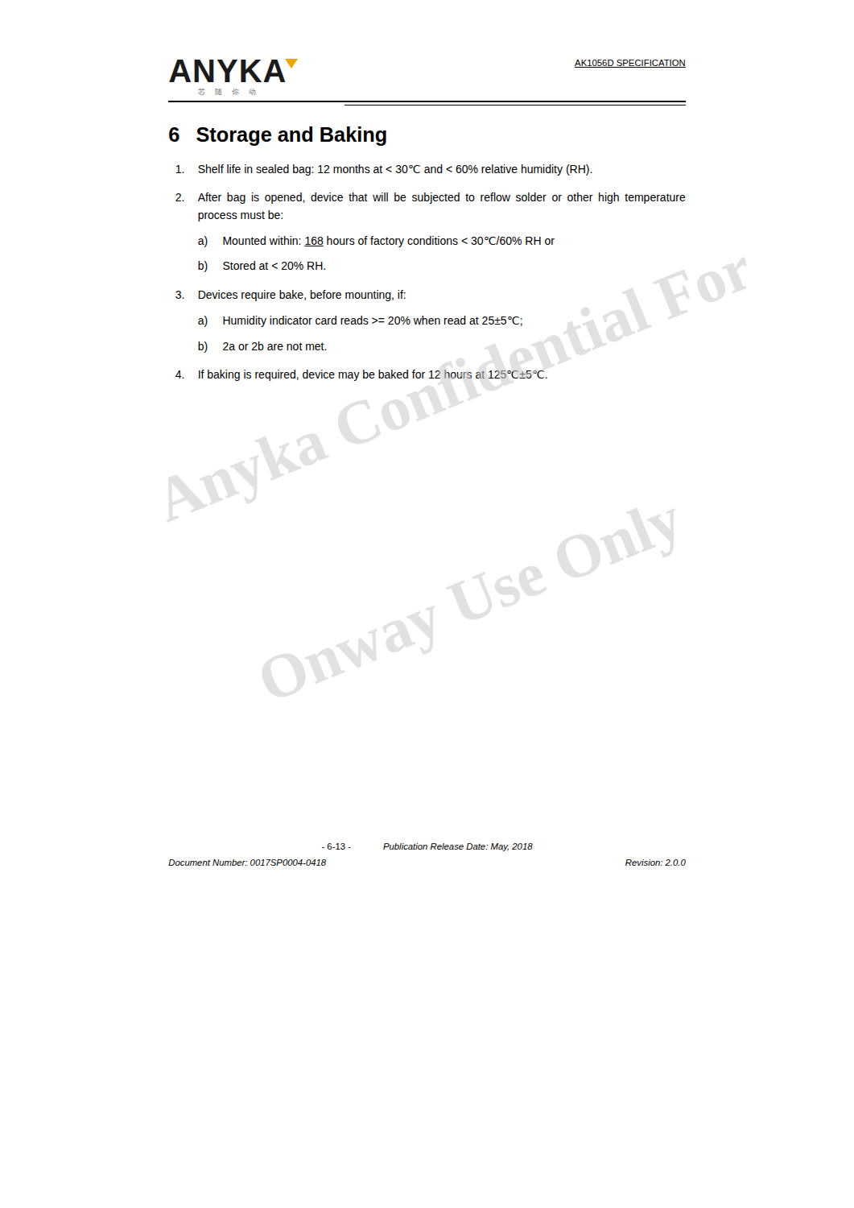ANYKA
芯 随 你 动
AK1056D SPECIFICATION
6 Storage and Baking
1. Shelf life in sealed bag: 12 months at < 30℃ and < 60% relative humidity (RH).
2. After bag is opened, device that will be subjected to reflow solder or other high temperature process must be:
a) Mounted within: 168 hours of factory conditions < 30℃/60% RH or
b) Stored at < 20% RH.
3. Devices require bake, before mounting, if:
a) Humidity indicator card reads >= 20% when read at 25±5℃;
b) 2a or 2b are not met.
4. If baking is required, device may be baked for 12 hours at 125℃±5℃.
Anyka Confidential For
Onway Use Only
- 6-13 - Publication Release Date: May, 2018
Document Number: 0017SP0004-0418 Revision: 2.0.0